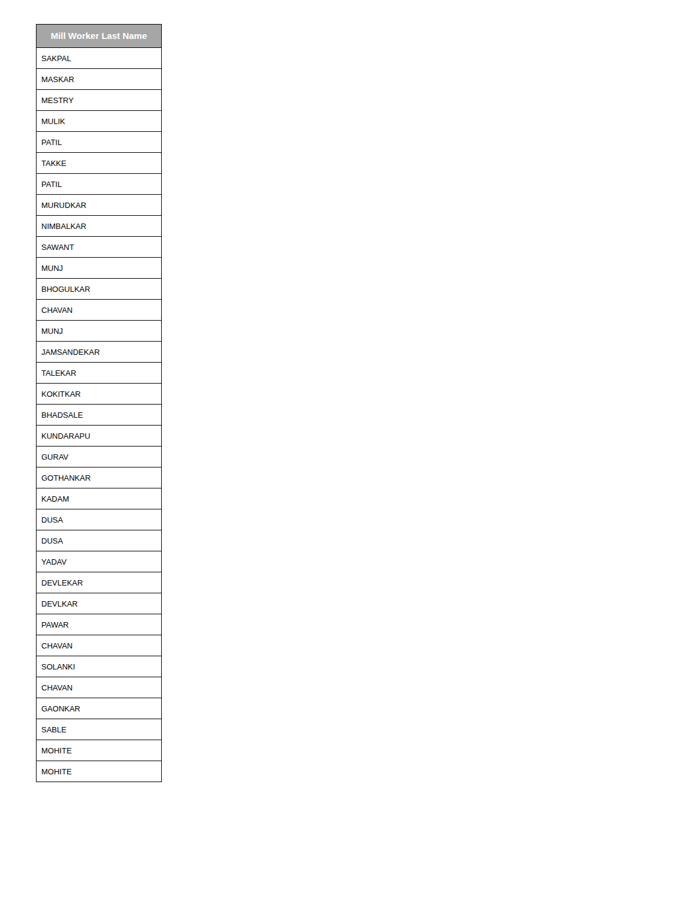| Mill Worker Last Name |
| --- |
| SAKPAL |
| MASKAR |
| MESTRY |
| MULIK |
| PATIL |
| TAKKE |
| PATIL |
| MURUDKAR |
| NIMBALKAR |
| SAWANT |
| MUNJ |
| BHOGULKAR |
| CHAVAN |
| MUNJ |
| JAMSANDEKAR |
| TALEKAR |
| KOKITKAR |
| BHADSALE |
| KUNDARAPU |
| GURAV |
| GOTHANKAR |
| KADAM |
| DUSA |
| DUSA |
| YADAV |
| DEVLEKAR |
| DEVLKAR |
| PAWAR |
| CHAVAN |
| SOLANKI |
| CHAVAN |
| GAONKAR |
| SABLE |
| MOHITE |
| MOHITE |